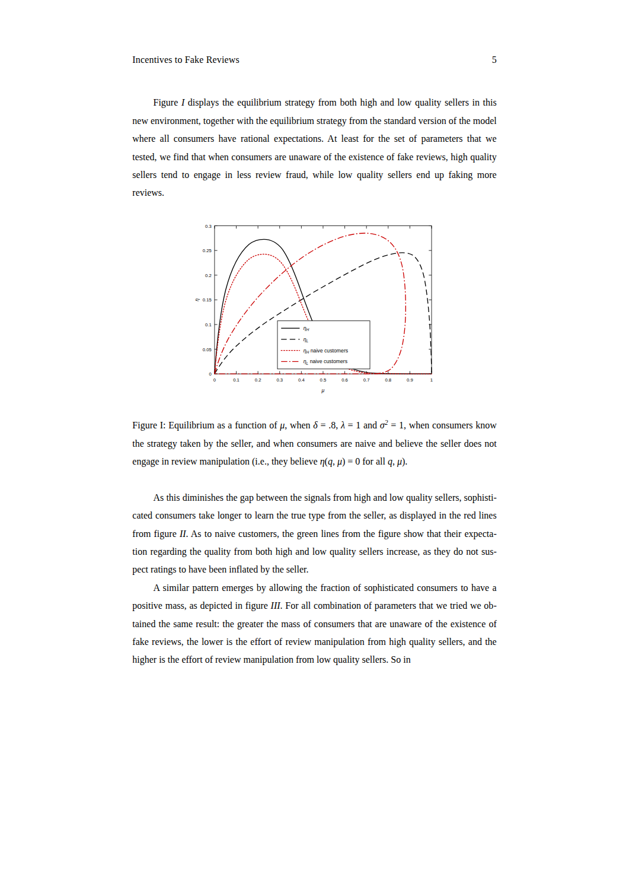Incentives to Fake Reviews 5
Figure I displays the equilibrium strategy from both high and low quality sellers in this new environment, together with the equilibrium strategy from the standard version of the model where all consumers have rational expectations. At least for the set of parameters that we tested, we find that when consumers are unaware of the existence of fake reviews, high quality sellers tend to engage in less review fraud, while low quality sellers end up faking more reviews.
0 0.05 0.1 0.15 0.2 0.25 0.3 0 0.1 0.2 0.3 0.4 0.5 0.6 0.7 0.8 0.9 1 μ η ηH ηL ηH naive customers ηL naive customers
Figure I: Equilibrium as a function of μ, when δ = .8, λ = 1 and σ2 = 1, when consumers know the strategy taken by the seller, and when consumers are naive and believe the seller does not engage in review manipulation (i.e., they believe η(q, μ) = 0 for all q, μ).
As this diminishes the gap between the signals from high and low quality sellers, sophisticated consumers take longer to learn the true type from the seller, as displayed in the red lines from figure II. As to naive customers, the green lines from the figure show that their expectation regarding the quality from both high and low quality sellers increase, as they do not suspect ratings to have been inflated by the seller.
A similar pattern emerges by allowing the fraction of sophisticated consumers to have a positive mass, as depicted in figure III. For all combination of parameters that we tried we obtained the same result: the greater the mass of consumers that are unaware of the existence of fake reviews, the lower is the effort of review manipulation from high quality sellers, and the higher is the effort of review manipulation from low quality sellers. So in